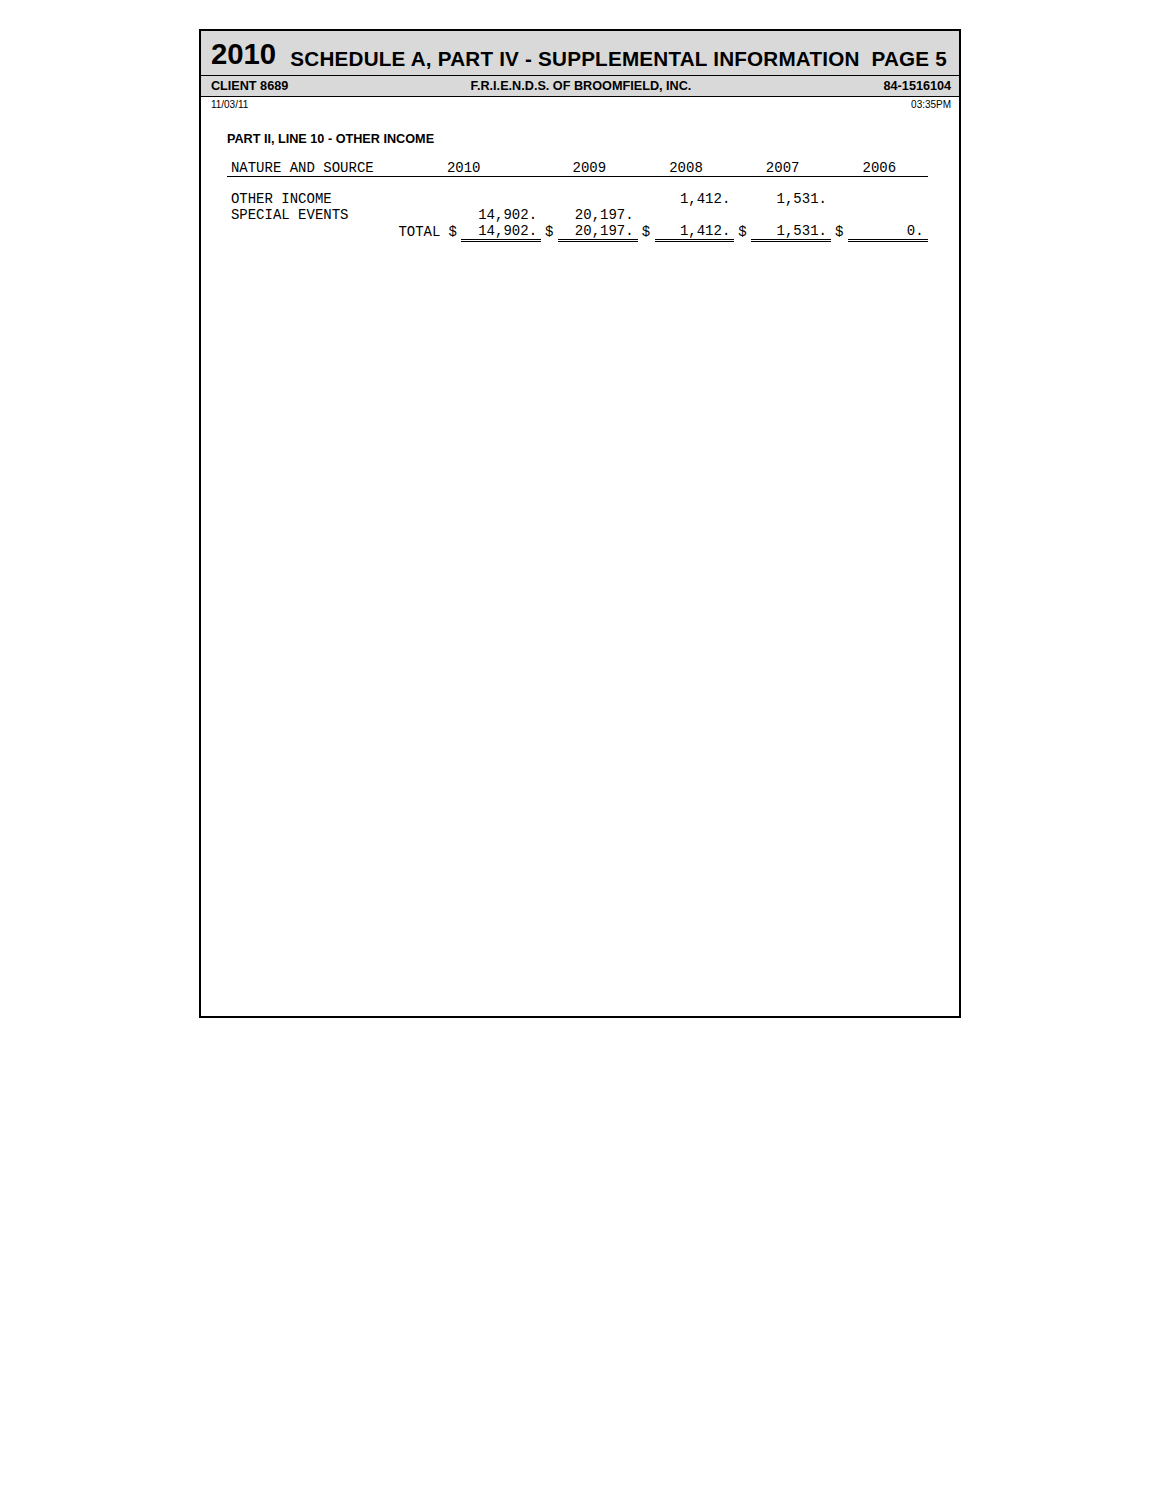2010
SCHEDULE A, PART IV - SUPPLEMENTAL INFORMATION PAGE 5
CLIENT 8689
F.R.I.E.N.D.S. OF BROOMFIELD, INC.
84-1516104
11/03/11
03:35PM
PART II, LINE 10 - OTHER INCOME
| NATURE AND SOURCE | 2010 | 2009 | 2008 | 2007 | 2006 |
| --- | --- | --- | --- | --- | --- |
| OTHER INCOME | | | | | | | 1,412. | | 1,531. | | |
| SPECIAL EVENTS | | | 14,902. | | 20,197. | | | | | | |
| TOTAL | $ | 14,902. | $ | 20,197. | $ | 1,412. | $ | 1,531. | $ | 0. |